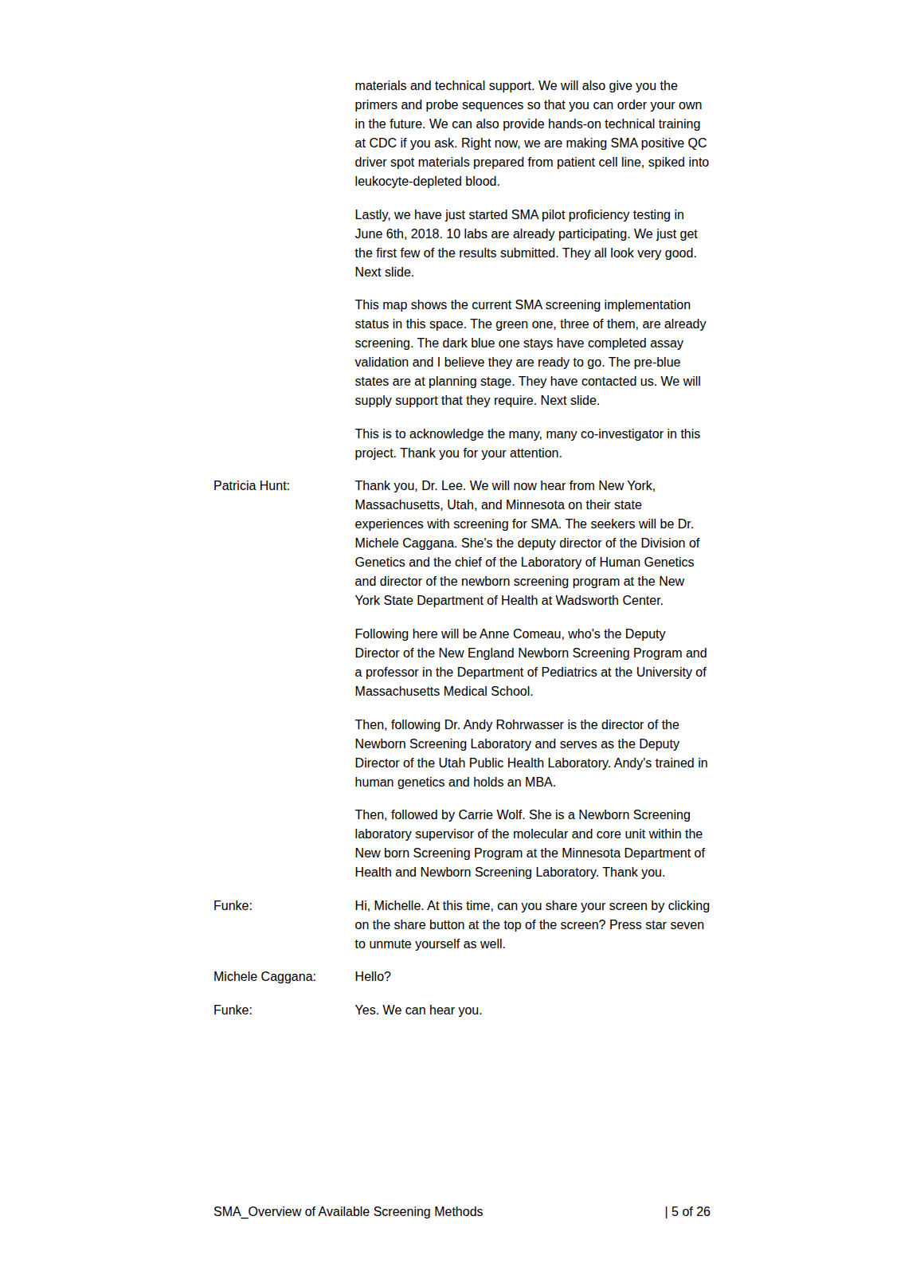materials and technical support. We will also give you the primers and probe sequences so that you can order your own in the future. We can also provide hands-on technical training at CDC if you ask. Right now, we are making SMA positive QC driver spot materials prepared from patient cell line, spiked into leukocyte-depleted blood.
Lastly, we have just started SMA pilot proficiency testing in June 6th, 2018. 10 labs are already participating. We just get the first few of the results submitted. They all look very good. Next slide.
This map shows the current SMA screening implementation status in this space. The green one, three of them, are already screening. The dark blue one stays have completed assay validation and I believe they are ready to go. The pre-blue states are at planning stage. They have contacted us. We will supply support that they require. Next slide.
This is to acknowledge the many, many co-investigator in this project. Thank you for your attention.
Patricia Hunt:
Thank you, Dr. Lee. We will now hear from New York, Massachusetts, Utah, and Minnesota on their state experiences with screening for SMA. The seekers will be Dr. Michele Caggana. She's the deputy director of the Division of Genetics and the chief of the Laboratory of Human Genetics and director of the newborn screening program at the New York State Department of Health at Wadsworth Center.
Following here will be Anne Comeau, who's the Deputy Director of the New England Newborn Screening Program and a professor in the Department of Pediatrics at the University of Massachusetts Medical School.
Then, following Dr. Andy Rohrwasser is the director of the Newborn Screening Laboratory and serves as the Deputy Director of the Utah Public Health Laboratory. Andy's trained in human genetics and holds an MBA.
Then, followed by Carrie Wolf. She is a Newborn Screening laboratory supervisor of the molecular and core unit within the New born Screening Program at the Minnesota Department of Health and Newborn Screening Laboratory. Thank you.
Funke:
Hi, Michelle. At this time, can you share your screen by clicking on the share button at the top of the screen? Press star seven to unmute yourself as well.
Michele Caggana:
Hello?
Funke:
Yes. We can hear you.
SMA_Overview of Available Screening Methods
| 5 of 26